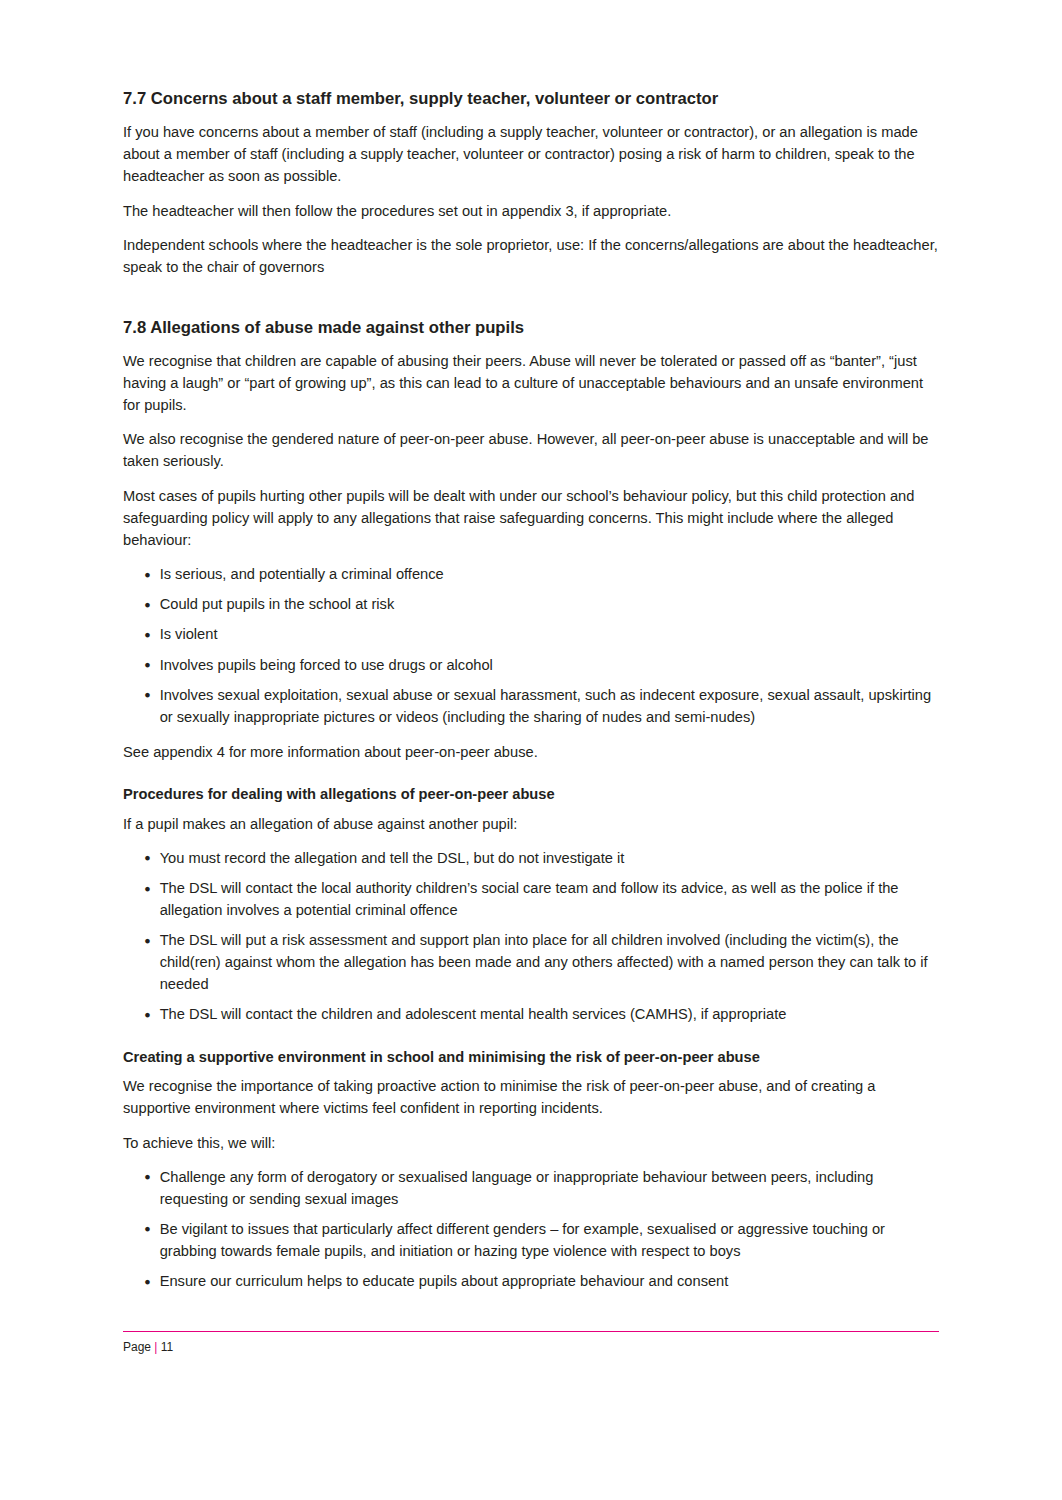7.7 Concerns about a staff member, supply teacher, volunteer or contractor
If you have concerns about a member of staff (including a supply teacher, volunteer or contractor), or an allegation is made about a member of staff (including a supply teacher, volunteer or contractor) posing a risk of harm to children, speak to the headteacher as soon as possible.
The headteacher will then follow the procedures set out in appendix 3, if appropriate.
Independent schools where the headteacher is the sole proprietor, use: If the concerns/allegations are about the headteacher, speak to the chair of governors
7.8 Allegations of abuse made against other pupils
We recognise that children are capable of abusing their peers. Abuse will never be tolerated or passed off as “banter”, “just having a laugh” or “part of growing up”, as this can lead to a culture of unacceptable behaviours and an unsafe environment for pupils.
We also recognise the gendered nature of peer-on-peer abuse. However, all peer-on-peer abuse is unacceptable and will be taken seriously.
Most cases of pupils hurting other pupils will be dealt with under our school’s behaviour policy, but this child protection and safeguarding policy will apply to any allegations that raise safeguarding concerns. This might include where the alleged behaviour:
Is serious, and potentially a criminal offence
Could put pupils in the school at risk
Is violent
Involves pupils being forced to use drugs or alcohol
Involves sexual exploitation, sexual abuse or sexual harassment, such as indecent exposure, sexual assault, upskirting or sexually inappropriate pictures or videos (including the sharing of nudes and semi-nudes)
See appendix 4 for more information about peer-on-peer abuse.
Procedures for dealing with allegations of peer-on-peer abuse
If a pupil makes an allegation of abuse against another pupil:
You must record the allegation and tell the DSL, but do not investigate it
The DSL will contact the local authority children’s social care team and follow its advice, as well as the police if the allegation involves a potential criminal offence
The DSL will put a risk assessment and support plan into place for all children involved (including the victim(s), the child(ren) against whom the allegation has been made and any others affected) with a named person they can talk to if needed
The DSL will contact the children and adolescent mental health services (CAMHS), if appropriate
Creating a supportive environment in school and minimising the risk of peer-on-peer abuse
We recognise the importance of taking proactive action to minimise the risk of peer-on-peer abuse, and of creating a supportive environment where victims feel confident in reporting incidents.
To achieve this, we will:
Challenge any form of derogatory or sexualised language or inappropriate behaviour between peers, including requesting or sending sexual images
Be vigilant to issues that particularly affect different genders – for example, sexualised or aggressive touching or grabbing towards female pupils, and initiation or hazing type violence with respect to boys
Ensure our curriculum helps to educate pupils about appropriate behaviour and consent
Page | 11